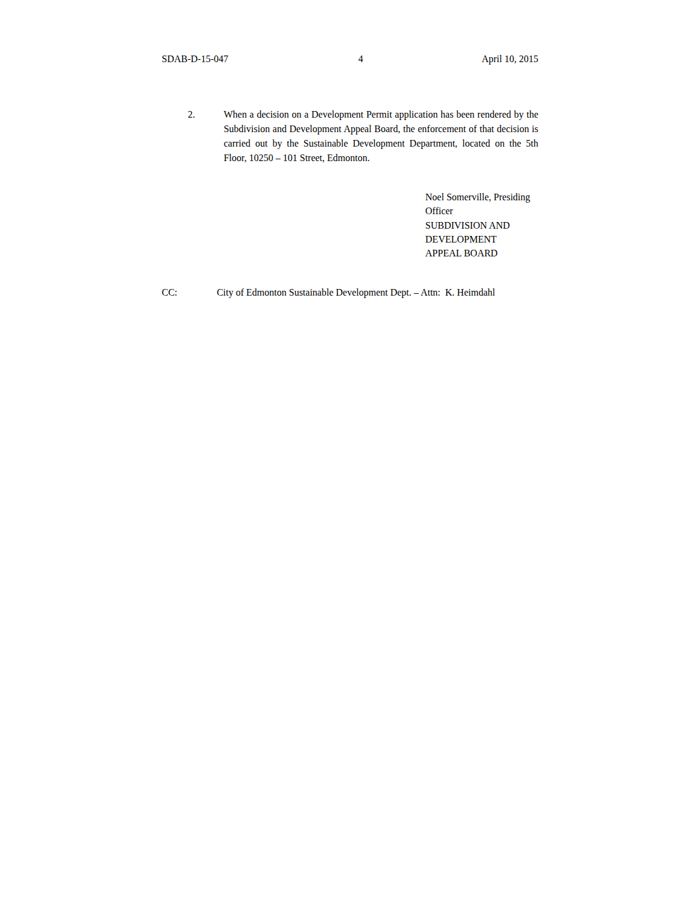SDAB-D-15-047
4
April 10, 2015
2.
When a decision on a Development Permit application has been rendered by the Subdivision and Development Appeal Board, the enforcement of that decision is carried out by the Sustainable Development Department, located on the 5th Floor, 10250 – 101 Street, Edmonton.
Noel Somerville, Presiding Officer
SUBDIVISION AND DEVELOPMENT
APPEAL BOARD
CC:
City of Edmonton Sustainable Development Dept. – Attn: K. Heimdahl